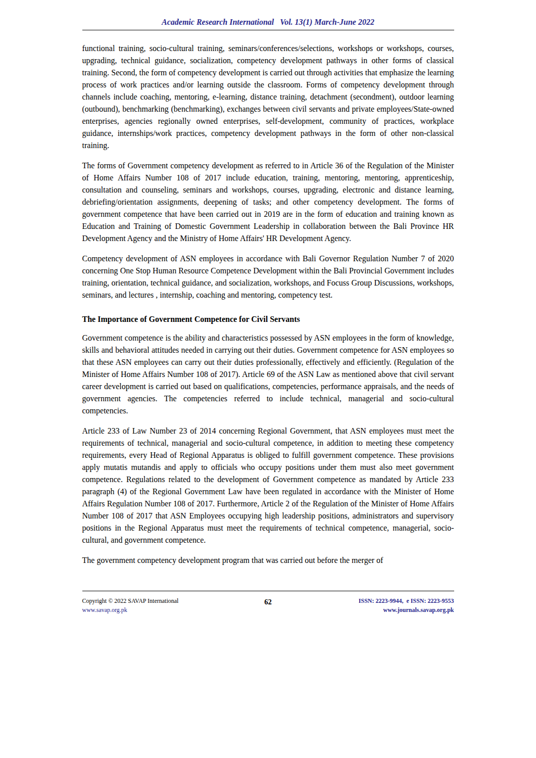Academic Research International Vol. 13(1) March-June 2022
functional training, socio-cultural training, seminars/conferences/selections, workshops or workshops, courses, upgrading, technical guidance, socialization, competency development pathways in other forms of classical training. Second, the form of competency development is carried out through activities that emphasize the learning process of work practices and/or learning outside the classroom. Forms of competency development through channels include coaching, mentoring, e-learning, distance training, detachment (secondment), outdoor learning (outbound), benchmarking (benchmarking), exchanges between civil servants and private employees/State-owned enterprises, agencies regionally owned enterprises, self-development, community of practices, workplace guidance, internships/work practices, competency development pathways in the form of other non-classical training.
The forms of Government competency development as referred to in Article 36 of the Regulation of the Minister of Home Affairs Number 108 of 2017 include education, training, mentoring, mentoring, apprenticeship, consultation and counseling, seminars and workshops, courses, upgrading, electronic and distance learning, debriefing/orientation assignments, deepening of tasks; and other competency development. The forms of government competence that have been carried out in 2019 are in the form of education and training known as Education and Training of Domestic Government Leadership in collaboration between the Bali Province HR Development Agency and the Ministry of Home Affairs' HR Development Agency.
Competency development of ASN employees in accordance with Bali Governor Regulation Number 7 of 2020 concerning One Stop Human Resource Competence Development within the Bali Provincial Government includes training, orientation, technical guidance, and socialization, workshops, and Focuss Group Discussions, workshops, seminars, and lectures , internship, coaching and mentoring, competency test.
The Importance of Government Competence for Civil Servants
Government competence is the ability and characteristics possessed by ASN employees in the form of knowledge, skills and behavioral attitudes needed in carrying out their duties. Government competence for ASN employees so that these ASN employees can carry out their duties professionally, effectively and efficiently. (Regulation of the Minister of Home Affairs Number 108 of 2017). Article 69 of the ASN Law as mentioned above that civil servant career development is carried out based on qualifications, competencies, performance appraisals, and the needs of government agencies. The competencies referred to include technical, managerial and socio-cultural competencies.
Article 233 of Law Number 23 of 2014 concerning Regional Government, that ASN employees must meet the requirements of technical, managerial and socio-cultural competence, in addition to meeting these competency requirements, every Head of Regional Apparatus is obliged to fulfill government competence. These provisions apply mutatis mutandis and apply to officials who occupy positions under them must also meet government competence. Regulations related to the development of Government competence as mandated by Article 233 paragraph (4) of the Regional Government Law have been regulated in accordance with the Minister of Home Affairs Regulation Number 108 of 2017. Furthermore, Article 2 of the Regulation of the Minister of Home Affairs Number 108 of 2017 that ASN Employees occupying high leadership positions, administrators and supervisory positions in the Regional Apparatus must meet the requirements of technical competence, managerial, socio-cultural, and government competence.
The government competency development program that was carried out before the merger of
| Copyright © 2022 SAVAP International www.savap.org.pk | 62 | ISSN: 2223-9944, e ISSN: 2223-9553 www.journals.savap.org.pk |